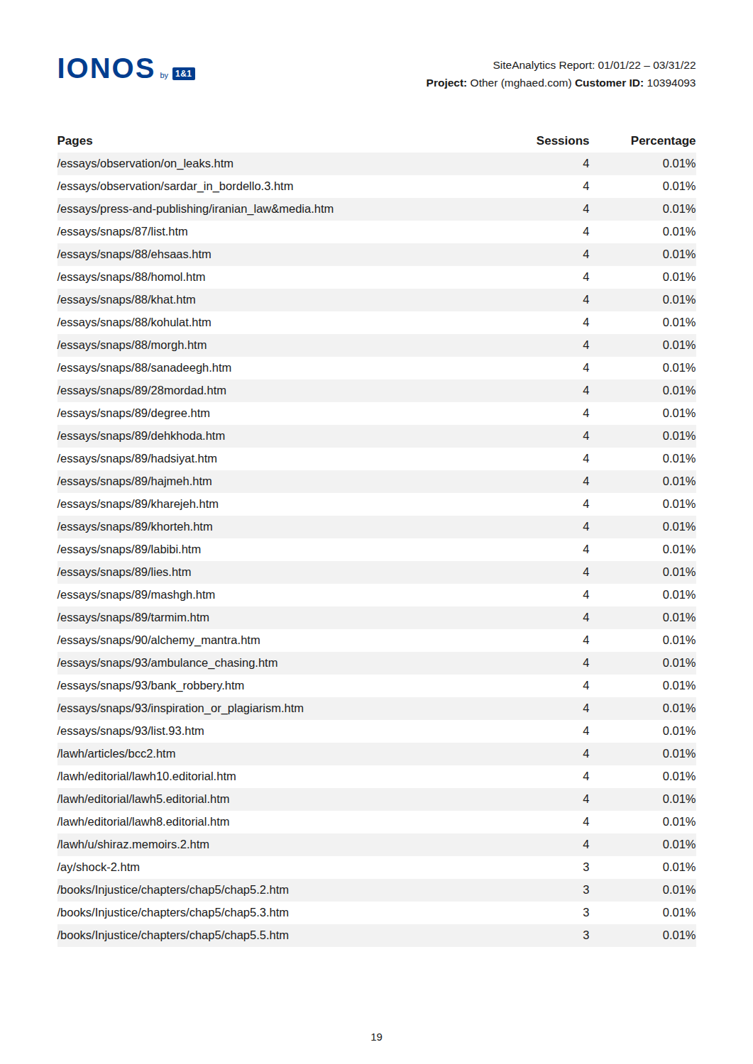IONOS by 1&1
SiteAnalytics Report: 01/01/22 – 03/31/22
Project: Other (mghaed.com) Customer ID: 10394093
| Pages | Sessions | Percentage |
| --- | --- | --- |
| /essays/observation/on_leaks.htm | 4 | 0.01% |
| /essays/observation/sardar_in_bordello.3.htm | 4 | 0.01% |
| /essays/press-and-publishing/iranian_law&media.htm | 4 | 0.01% |
| /essays/snaps/87/list.htm | 4 | 0.01% |
| /essays/snaps/88/ehsaas.htm | 4 | 0.01% |
| /essays/snaps/88/homol.htm | 4 | 0.01% |
| /essays/snaps/88/khat.htm | 4 | 0.01% |
| /essays/snaps/88/kohulat.htm | 4 | 0.01% |
| /essays/snaps/88/morgh.htm | 4 | 0.01% |
| /essays/snaps/88/sanadeegh.htm | 4 | 0.01% |
| /essays/snaps/89/28mordad.htm | 4 | 0.01% |
| /essays/snaps/89/degree.htm | 4 | 0.01% |
| /essays/snaps/89/dehkhoda.htm | 4 | 0.01% |
| /essays/snaps/89/hadsiyat.htm | 4 | 0.01% |
| /essays/snaps/89/hajmeh.htm | 4 | 0.01% |
| /essays/snaps/89/kharejeh.htm | 4 | 0.01% |
| /essays/snaps/89/khorteh.htm | 4 | 0.01% |
| /essays/snaps/89/labibi.htm | 4 | 0.01% |
| /essays/snaps/89/lies.htm | 4 | 0.01% |
| /essays/snaps/89/mashgh.htm | 4 | 0.01% |
| /essays/snaps/89/tarmim.htm | 4 | 0.01% |
| /essays/snaps/90/alchemy_mantra.htm | 4 | 0.01% |
| /essays/snaps/93/ambulance_chasing.htm | 4 | 0.01% |
| /essays/snaps/93/bank_robbery.htm | 4 | 0.01% |
| /essays/snaps/93/inspiration_or_plagiarism.htm | 4 | 0.01% |
| /essays/snaps/93/list.93.htm | 4 | 0.01% |
| /lawh/articles/bcc2.htm | 4 | 0.01% |
| /lawh/editorial/lawh10.editorial.htm | 4 | 0.01% |
| /lawh/editorial/lawh5.editorial.htm | 4 | 0.01% |
| /lawh/editorial/lawh8.editorial.htm | 4 | 0.01% |
| /lawh/u/shiraz.memoirs.2.htm | 4 | 0.01% |
| /ay/shock-2.htm | 3 | 0.01% |
| /books/Injustice/chapters/chap5/chap5.2.htm | 3 | 0.01% |
| /books/Injustice/chapters/chap5/chap5.3.htm | 3 | 0.01% |
| /books/Injustice/chapters/chap5/chap5.5.htm | 3 | 0.01% |
19